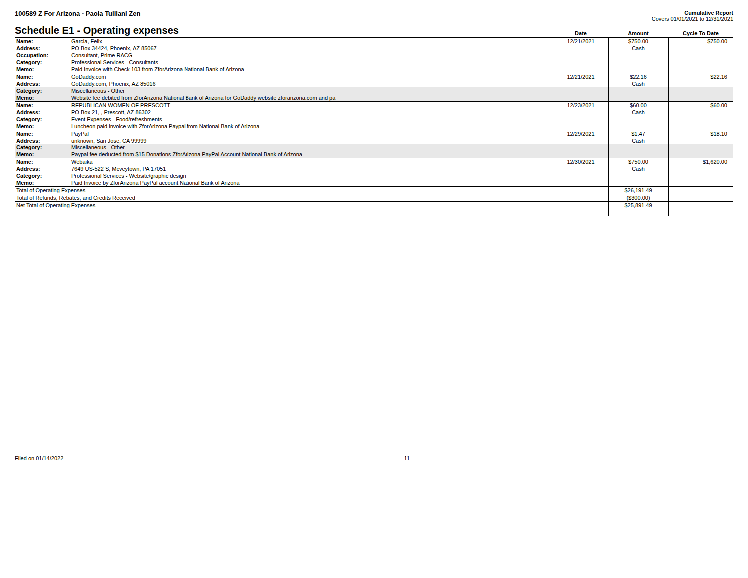100589 Z For Arizona - Paola Tulliani Zen
Cumulative Report
Covers 01/01/2021 to 12/31/2021
Schedule E1 - Operating expenses
Date
Amount
Cycle To Date
| Name: | Garcia, Felix | 12/21/2021 | $750.00 | $750.00 |
| Address: | PO Box 34424, Phoenix, AZ 85067 | | Cash | |
| Occupation: | Consultant, Prime RACG | | | |
| Category: | Professional Services - Consultants | | | |
| Memo: | Paid Invoice with Check 103 from ZforArizona National Bank of Arizona | | | |
| Name: | GoDaddy.com | 12/21/2021 | $22.16 | $22.16 |
| Address: | GoDaddy.com, Phoenix, AZ 85016 | | Cash | |
| Category: | Miscellaneous - Other | | | |
| Memo: | Website fee debited from ZforArizona National Bank of Arizona for GoDaddy website zforarizona.com and pa | | | |
| Name: | REPUBLICAN WOMEN OF PRESCOTT | 12/23/2021 | $60.00 | $60.00 |
| Address: | PO Box 21, , Prescott, AZ 86302 | | Cash | |
| Category: | Event Expenses - Food/refreshments | | | |
| Memo: | Luncheon paid invoice with ZforArizona Paypal from National Bank of Arizona | | | |
| Name: | PayPal | 12/29/2021 | $1.47 | $18.10 |
| Address: | unknown, San Jose, CA 99999 | | Cash | |
| Category: | Miscellaneous - Other | | | |
| Memo: | Paypal fee deducted from $15 Donations ZforArizona PayPal Account National Bank of Arizona | | | |
| Name: | Webaika | 12/30/2021 | $750.00 | $1,620.00 |
| Address: | 7649 US-522 S, Mcveytown, PA 17051 | | Cash | |
| Category: | Professional Services - Website/graphic design | | | |
| Memo: | Paid Invoice by ZforArizona PayPal account National Bank of Arizona | | | |
| Total of Operating Expenses | $26,191.49 | |
| Total of Refunds, Rebates, and Credits Received | ($300.00) | |
| Net Total of Operating Expenses | $25,891.49 | |
Filed on 01/14/2022
11